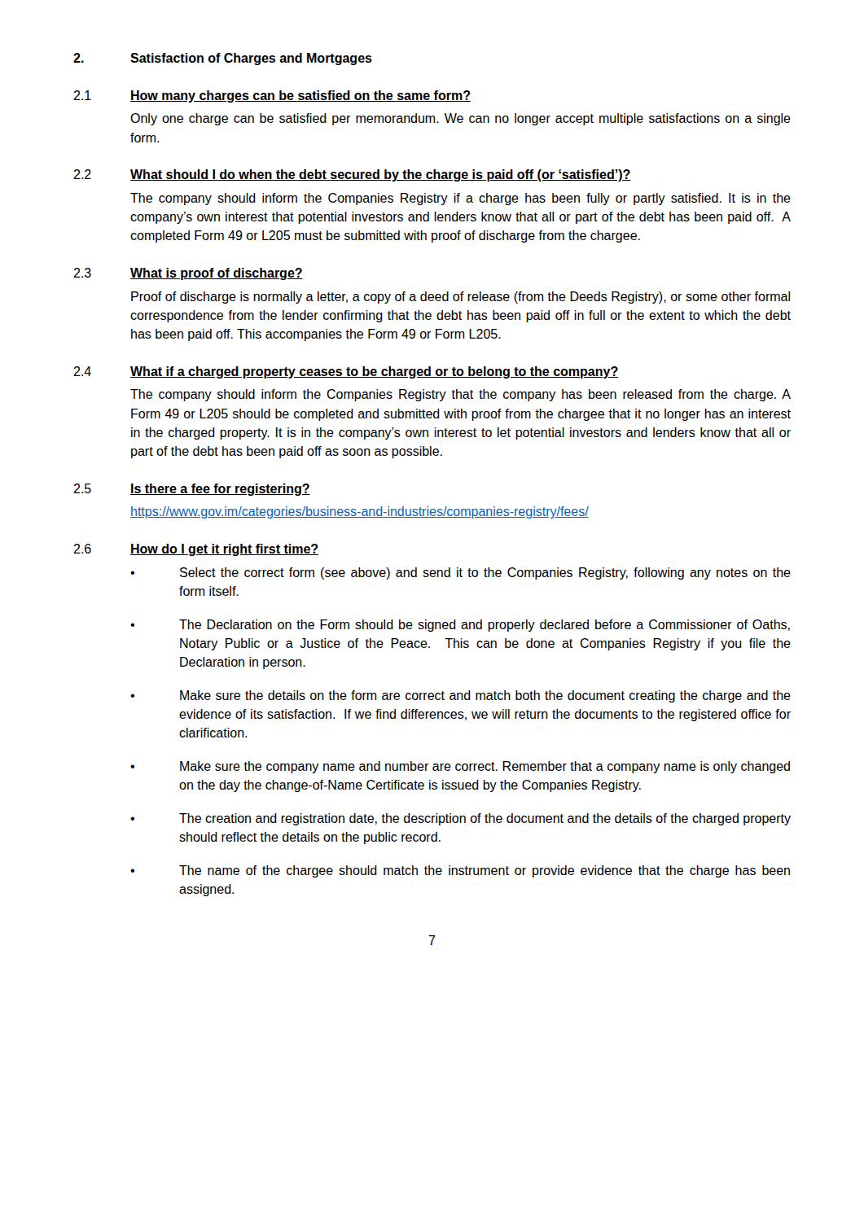2. Satisfaction of Charges and Mortgages
2.1 How many charges can be satisfied on the same form?
Only one charge can be satisfied per memorandum. We can no longer accept multiple satisfactions on a single form.
2.2 What should I do when the debt secured by the charge is paid off (or ‘satisfied’)?
The company should inform the Companies Registry if a charge has been fully or partly satisfied. It is in the company’s own interest that potential investors and lenders know that all or part of the debt has been paid off. A completed Form 49 or L205 must be submitted with proof of discharge from the chargee.
2.3 What is proof of discharge?
Proof of discharge is normally a letter, a copy of a deed of release (from the Deeds Registry), or some other formal correspondence from the lender confirming that the debt has been paid off in full or the extent to which the debt has been paid off. This accompanies the Form 49 or Form L205.
2.4 What if a charged property ceases to be charged or to belong to the company?
The company should inform the Companies Registry that the company has been released from the charge. A Form 49 or L205 should be completed and submitted with proof from the chargee that it no longer has an interest in the charged property. It is in the company’s own interest to let potential investors and lenders know that all or part of the debt has been paid off as soon as possible.
2.5 Is there a fee for registering?
https://www.gov.im/categories/business-and-industries/companies-registry/fees/
2.6 How do I get it right first time?
Select the correct form (see above) and send it to the Companies Registry, following any notes on the form itself.
The Declaration on the Form should be signed and properly declared before a Commissioner of Oaths, Notary Public or a Justice of the Peace. This can be done at Companies Registry if you file the Declaration in person.
Make sure the details on the form are correct and match both the document creating the charge and the evidence of its satisfaction. If we find differences, we will return the documents to the registered office for clarification.
Make sure the company name and number are correct. Remember that a company name is only changed on the day the change-of-Name Certificate is issued by the Companies Registry.
The creation and registration date, the description of the document and the details of the charged property should reflect the details on the public record.
The name of the chargee should match the instrument or provide evidence that the charge has been assigned.
7